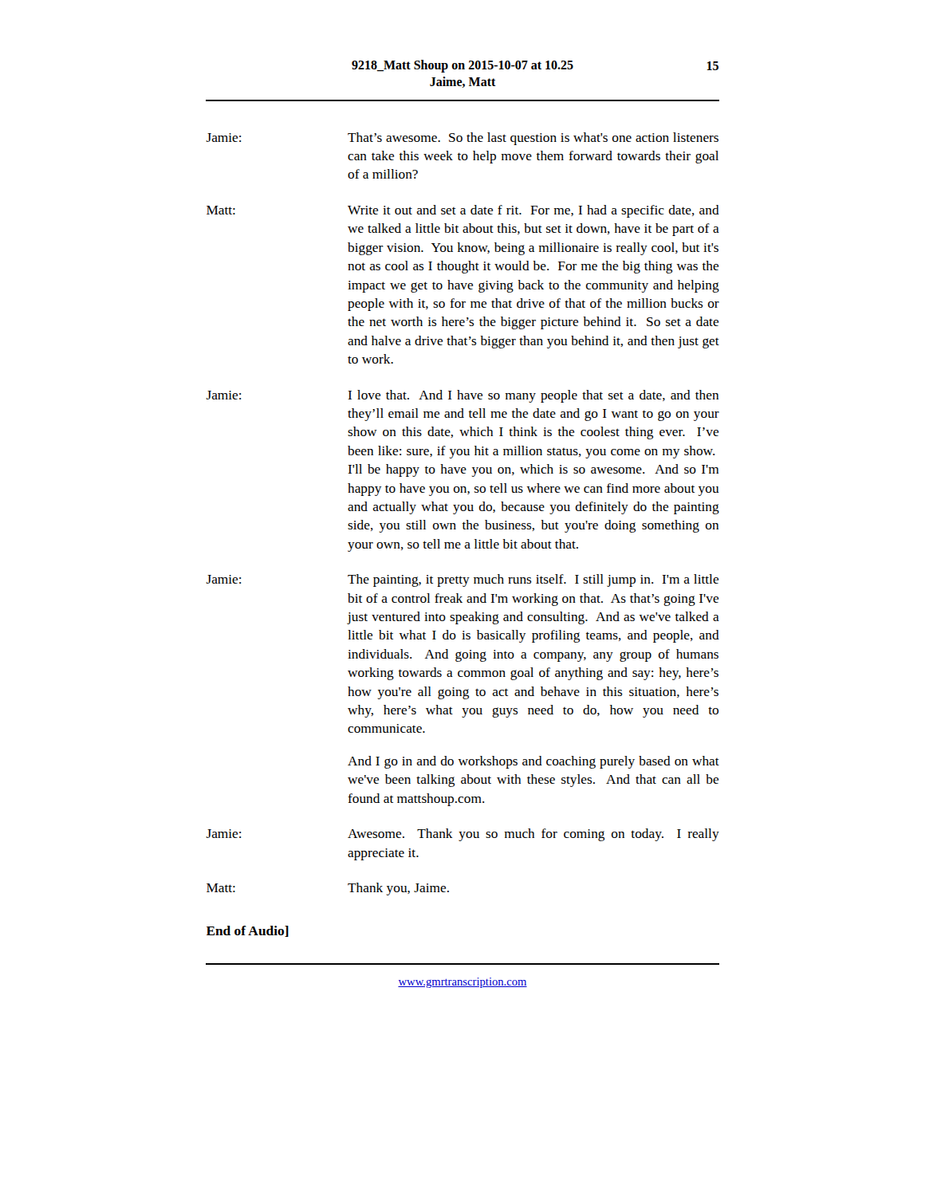9218_Matt Shoup on 2015-10-07 at 10.25
Jaime, Matt
15
| Jamie: | That’s awesome. So the last question is what's one action listeners can take this week to help move them forward towards their goal of a million? |
| Matt: | Write it out and set a date f rit. For me, I had a specific date, and we talked a little bit about this, but set it down, have it be part of a bigger vision. You know, being a millionaire is really cool, but it's not as cool as I thought it would be. For me the big thing was the impact we get to have giving back to the community and helping people with it, so for me that drive of that of the million bucks or the net worth is here’s the bigger picture behind it. So set a date and halve a drive that’s bigger than you behind it, and then just get to work. |
| Jamie: | I love that. And I have so many people that set a date, and then they’ll email me and tell me the date and go I want to go on your show on this date, which I think is the coolest thing ever. I’ve been like: sure, if you hit a million status, you come on my show. I'll be happy to have you on, which is so awesome. And so I'm happy to have you on, so tell us where we can find more about you and actually what you do, because you definitely do the painting side, you still own the business, but you're doing something on your own, so tell me a little bit about that. |
| Jamie: | The painting, it pretty much runs itself. I still jump in. I'm a little bit of a control freak and I'm working on that. As that’s going I've just ventured into speaking and consulting. And as we've talked a little bit what I do is basically profiling teams, and people, and individuals. And going into a company, any group of humans working towards a common goal of anything and say: hey, here’s how you're all going to act and behave in this situation, here’s why, here’s what you guys need to do, how you need to communicate. And I go in and do workshops and coaching purely based on what we've been talking about with these styles. And that can all be found at mattshoup.com. |
| Jamie: | Awesome. Thank you so much for coming on today. I really appreciate it. |
| Matt: | Thank you, Jaime. |
End of Audio]
www.gmrtranscription.com